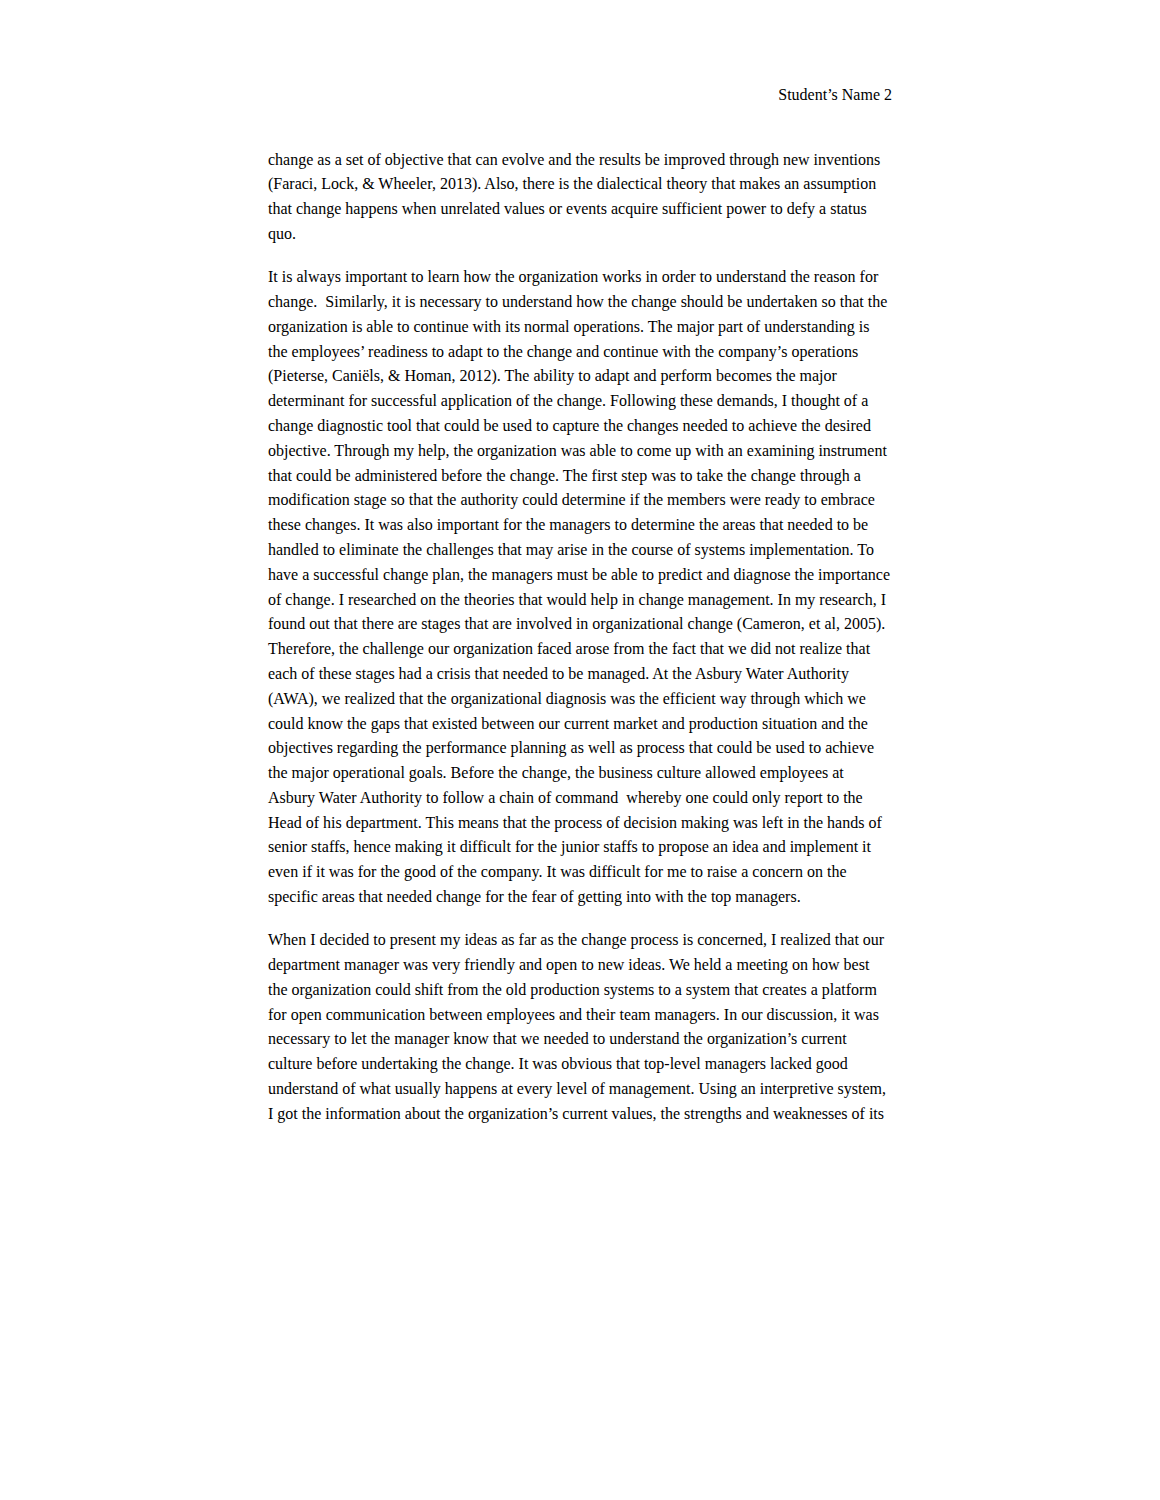Student’s Name 2
change as a set of objective that can evolve and the results be improved through new inventions (Faraci, Lock, & Wheeler, 2013). Also, there is the dialectical theory that makes an assumption that change happens when unrelated values or events acquire sufficient power to defy a status quo.
It is always important to learn how the organization works in order to understand the reason for change. Similarly, it is necessary to understand how the change should be undertaken so that the organization is able to continue with its normal operations. The major part of understanding is the employees’ readiness to adapt to the change and continue with the company’s operations (Pieterse, Caniëls, & Homan, 2012). The ability to adapt and perform becomes the major determinant for successful application of the change. Following these demands, I thought of a change diagnostic tool that could be used to capture the changes needed to achieve the desired objective. Through my help, the organization was able to come up with an examining instrument that could be administered before the change. The first step was to take the change through a modification stage so that the authority could determine if the members were ready to embrace these changes. It was also important for the managers to determine the areas that needed to be handled to eliminate the challenges that may arise in the course of systems implementation. To have a successful change plan, the managers must be able to predict and diagnose the importance of change. I researched on the theories that would help in change management. In my research, I found out that there are stages that are involved in organizational change (Cameron, et al, 2005). Therefore, the challenge our organization faced arose from the fact that we did not realize that each of these stages had a crisis that needed to be managed. At the Asbury Water Authority (AWA), we realized that the organizational diagnosis was the efficient way through which we could know the gaps that existed between our current market and production situation and the objectives regarding the performance planning as well as process that could be used to achieve the major operational goals. Before the change, the business culture allowed employees at Asbury Water Authority to follow a chain of command whereby one could only report to the Head of his department. This means that the process of decision making was left in the hands of senior staffs, hence making it difficult for the junior staffs to propose an idea and implement it even if it was for the good of the company. It was difficult for me to raise a concern on the specific areas that needed change for the fear of getting into with the top managers.
When I decided to present my ideas as far as the change process is concerned, I realized that our department manager was very friendly and open to new ideas. We held a meeting on how best the organization could shift from the old production systems to a system that creates a platform for open communication between employees and their team managers. In our discussion, it was necessary to let the manager know that we needed to understand the organization’s current culture before undertaking the change. It was obvious that top-level managers lacked good understand of what usually happens at every level of management. Using an interpretive system, I got the information about the organization’s current values, the strengths and weaknesses of its